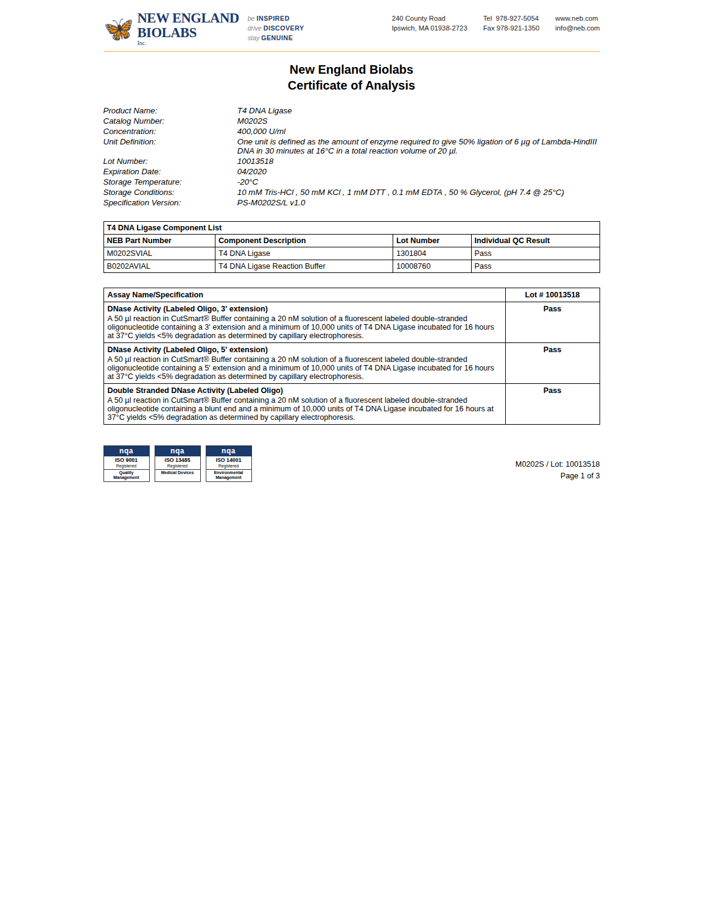🦋 NEW ENGLAND
BIOLABSInc.
be INSPIRED
drive DISCOVERY
stay GENUINE
240 County Road
Ipswich, MA 01938-2723
Tel 978-927-5054
Fax 978-921-1350
www.neb.com
info@neb.com
New England Biolabs Certificate of Analysis
| Product Name: | T4 DNA Ligase |
| Catalog Number: | M0202S |
| Concentration: | 400,000 U/ml |
| Unit Definition: | One unit is defined as the amount of enzyme required to give 50% ligation of 6 µg of Lambda-HindIII DNA in 30 minutes at 16°C in a total reaction volume of 20 µl. |
| Lot Number: | 10013518 |
| Expiration Date: | 04/2020 |
| Storage Temperature: | -20°C |
| Storage Conditions: | 10 mM Tris-HCl , 50 mM KCl , 1 mM DTT , 0.1 mM EDTA , 50 % Glycerol, (pH 7.4 @ 25°C) |
| Specification Version: | PS-M0202S/L v1.0 |
| T4 DNA Ligase Component List |
| NEB Part Number | Component Description | Lot Number | Individual QC Result |
| M0202SVIAL | T4 DNA Ligase | 1301804 | Pass |
| B0202AVIAL | T4 DNA Ligase Reaction Buffer | 10008760 | Pass |
| Assay Name/Specification | Lot # 10013518 |
| --- | --- |
| DNase Activity (Labeled Oligo, 3' extension) A 50 µl reaction in CutSmart® Buffer containing a 20 nM solution of a fluorescent labeled double-stranded oligonucleotide containing a 3' extension and a minimum of 10,000 units of T4 DNA Ligase incubated for 16 hours at 37°C yields <5% degradation as determined by capillary electrophoresis. | Pass |
| DNase Activity (Labeled Oligo, 5' extension) A 50 µl reaction in CutSmart® Buffer containing a 20 nM solution of a fluorescent labeled double-stranded oligonucleotide containing a 5' extension and a minimum of 10,000 units of T4 DNA Ligase incubated for 16 hours at 37°C yields <5% degradation as determined by capillary electrophoresis. | Pass |
| Double Stranded DNase Activity (Labeled Oligo) A 50 µl reaction in CutSmart® Buffer containing a 20 nM solution of a fluorescent labeled double-stranded oligonucleotide containing a blunt end and a minimum of 10,000 units of T4 DNA Ligase incubated for 16 hours at 37°C yields <5% degradation as determined by capillary electrophoresis. | Pass |
nqa
ISO 9001
Registered
Quality
Management
nqa
ISO 13485
Registered
Medical Devices
nqa
ISO 14001
Registered
Environmental
Management
M0202S / Lot: 10013518
Page 1 of 3